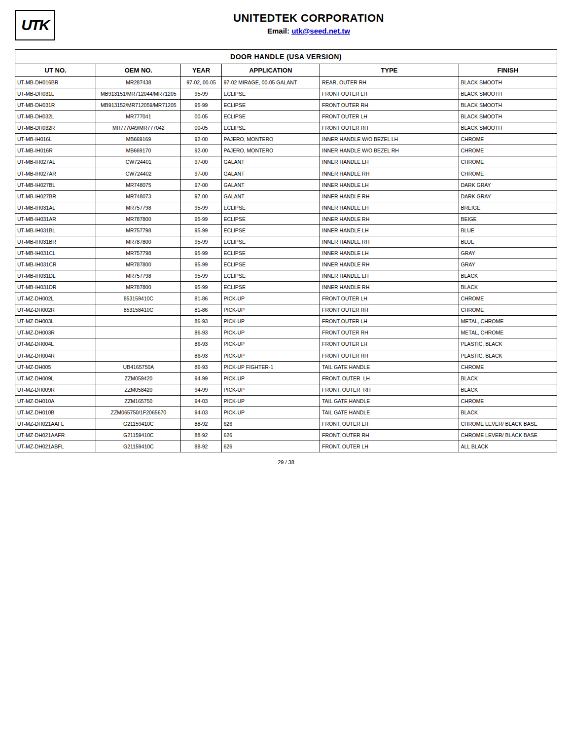UTK
UNITEDTEK CORPORATION
Email: utk@seed.net.tw
DOOR HANDLE (USA VERSION)
| UT NO. | OEM NO. | YEAR | APPLICATION | TYPE | FINISH |
| --- | --- | --- | --- | --- | --- |
| UT-MB-DH016BR | MR287438 | 97-02, 00-05 | 97-02 MIRAGE, 00-05 GALANT | REAR, OUTER RH | BLACK SMOOTH |
| UT-MB-DH031L | MB913151/MR712044/MR71205 | 95-99 | ECLIPSE | FRONT OUTER LH | BLACK SMOOTH |
| UT-MB-DH031R | MB913152/MR712059/MR71205 | 95-99 | ECLIPSE | FRONT OUTER RH | BLACK SMOOTH |
| UT-MB-DH032L | MR777041 | 00-05 | ECLIPSE | FRONT OUTER LH | BLACK SMOOTH |
| UT-MB-DH032R | MR777049/MR777042 | 00-05 | ECLIPSE | FRONT OUTER RH | BLACK SMOOTH |
| UT-MB-IH016L | MB669169 | 92-00 | PAJERO, MONTERO | INNER HANDLE W/O BEZEL LH | CHROME |
| UT-MB-IH016R | MB669170 | 92-00 | PAJERO, MONTERO | INNER HANDLE W/O BEZEL RH | CHROME |
| UT-MB-IH027AL | CW724401 | 97-00 | GALANT | INNER HANDLE LH | CHROME |
| UT-MB-IH027AR | CW724402 | 97-00 | GALANT | INNER HANDLE RH | CHROME |
| UT-MB-IH027BL | MR748075 | 97-00 | GALANT | INNER HANDLE LH | DARK GRAY |
| UT-MB-IH027BR | MR748073 | 97-00 | GALANT | INNER HANDLE RH | DARK GRAY |
| UT-MB-IH031AL | MR757798 | 95-99 | ECLIPSE | INNER HANDLE LH | BREIGE |
| UT-MB-IH031AR | MR787800 | 95-99 | ECLIPSE | INNER HANDLE RH | BEIGE |
| UT-MB-IH031BL | MR757798 | 95-99 | ECLIPSE | INNER HANDLE LH | BLUE |
| UT-MB-IH031BR | MR787800 | 95-99 | ECLIPSE | INNER HANDLE RH | BLUE |
| UT-MB-IH031CL | MR757798 | 95-99 | ECLIPSE | INNER HANDLE LH | GRAY |
| UT-MB-IH031CR | MR787800 | 95-99 | ECLIPSE | INNER HANDLE RH | GRAY |
| UT-MB-IH031DL | MR757798 | 95-99 | ECLIPSE | INNER HANDLE LH | BLACK |
| UT-MB-IH031DR | MR787800 | 95-99 | ECLIPSE | INNER HANDLE RH | BLACK |
| UT-MZ-DH002L | 853159410C | 81-86 | PICK-UP | FRONT OUTER LH | CHROME |
| UT-MZ-DH002R | 853158410C | 81-86 | PICK-UP | FRONT OUTER RH | CHROME |
| UT-MZ-DH003L | | 86-93 | PICK-UP | FRONT OUTER LH | METAL, CHROME |
| UT-MZ-DH003R | | 86-93 | PICK-UP | FRONT OUTER RH | METAL, CHROME |
| UT-MZ-DH004L | | 86-93 | PICK-UP | FRONT OUTER LH | PLASTIC, BLACK |
| UT-MZ-DH004R | | 86-93 | PICK-UP | FRONT OUTER RH | PLASTIC, BLACK |
| UT-MZ-DH005 | UB4165750A | 86-93 | PICK-UP FIGHTER-1 | TAIL GATE HANDLE | CHROME |
| UT-MZ-DH009L | ZZM059420 | 94-99 | PICK-UP | FRONT, OUTER LH | BLACK |
| UT-MZ-DH009R | ZZM058420 | 94-99 | PICK-UP | FRONT, OUTER RH | BLACK |
| UT-MZ-DH010A | ZZM165750 | 94-03 | PICK-UP | TAIL GATE HANDLE | CHROME |
| UT-MZ-DH010B | ZZM065750/1F2065670 | 94-03 | PICK-UP | TAIL GATE HANDLE | BLACK |
| UT-MZ-DH021AAFL | G21159410C | 88-92 | 626 | FRONT, OUTER LH | CHROME LEVER/ BLACK BASE |
| UT-MZ-DH021AAFR | G21159410C | 88-92 | 626 | FRONT, OUTER RH | CHROME LEVER/ BLACK BASE |
| UT-MZ-DH021ABFL | G21159410C | 88-92 | 626 | FRONT, OUTER LH | ALL BLACK |
29 / 38